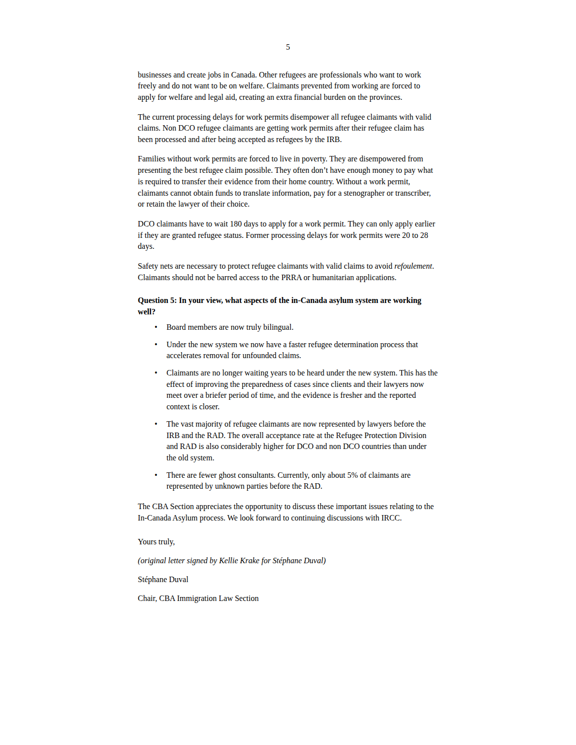5
businesses and create jobs in Canada. Other refugees are professionals who want to work freely and do not want to be on welfare. Claimants prevented from working are forced to apply for welfare and legal aid, creating an extra financial burden on the provinces.
The current processing delays for work permits disempower all refugee claimants with valid claims. Non DCO refugee claimants are getting work permits after their refugee claim has been processed and after being accepted as refugees by the IRB.
Families without work permits are forced to live in poverty. They are disempowered from presenting the best refugee claim possible. They often don’t have enough money to pay what is required to transfer their evidence from their home country. Without a work permit, claimants cannot obtain funds to translate information, pay for a stenographer or transcriber, or retain the lawyer of their choice.
DCO claimants have to wait 180 days to apply for a work permit. They can only apply earlier if they are granted refugee status. Former processing delays for work permits were 20 to 28 days.
Safety nets are necessary to protect refugee claimants with valid claims to avoid refoulement. Claimants should not be barred access to the PRRA or humanitarian applications.
Question 5: In your view, what aspects of the in-Canada asylum system are working well?
Board members are now truly bilingual.
Under the new system we now have a faster refugee determination process that accelerates removal for unfounded claims.
Claimants are no longer waiting years to be heard under the new system. This has the effect of improving the preparedness of cases since clients and their lawyers now meet over a briefer period of time, and the evidence is fresher and the reported context is closer.
The vast majority of refugee claimants are now represented by lawyers before the IRB and the RAD. The overall acceptance rate at the Refugee Protection Division and RAD is also considerably higher for DCO and non DCO countries than under the old system.
There are fewer ghost consultants. Currently, only about 5% of claimants are represented by unknown parties before the RAD.
The CBA Section appreciates the opportunity to discuss these important issues relating to the In-Canada Asylum process. We look forward to continuing discussions with IRCC.
Yours truly,
(original letter signed by Kellie Krake for Stéphane Duval)
Stéphane Duval
Chair, CBA Immigration Law Section